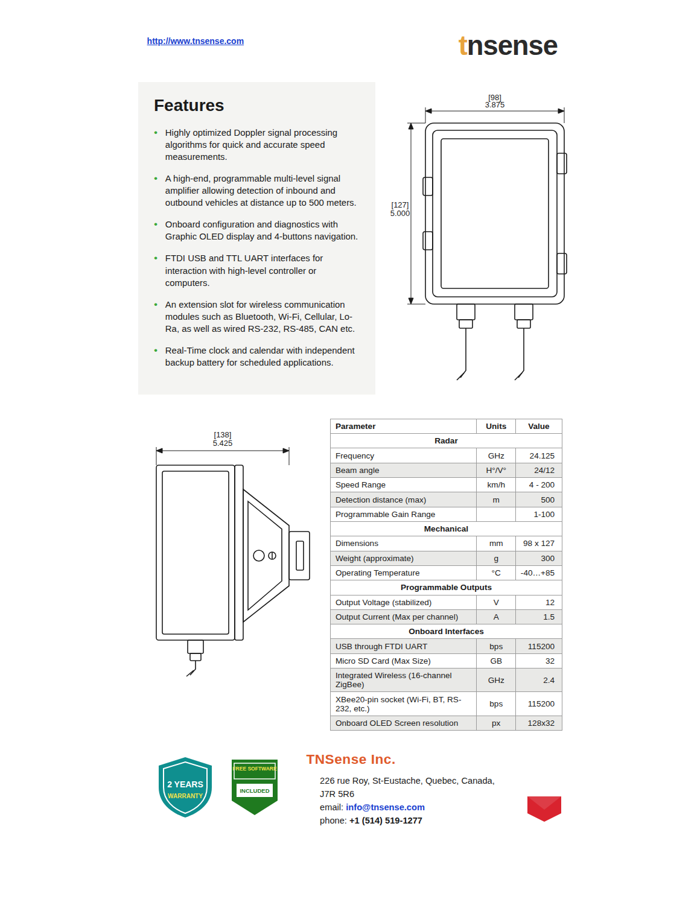http://www.tnsense.com
tnsense
Features
Highly optimized Doppler signal processing algorithms for quick and accurate speed measurements.
A high-end, programmable multi-level signal amplifier allowing detection of inbound and outbound vehicles at distance up to 500 meters.
Onboard configuration and diagnostics with Graphic OLED display and 4-buttons navigation.
FTDI USB and TTL UART interfaces for interaction with high-level controller or computers.
An extension slot for wireless communication modules such as Bluetooth, Wi-Fi, Cellular, Lo-Ra, as well as wired RS-232, RS-485, CAN etc.
Real-Time clock and calendar with independent backup battery for scheduled applications.
[98] 3.875 [127] 5.000
[138] 5.425
| Parameter | Units | Value |
| --- | --- | --- |
| Radar |
| Frequency | GHz | 24.125 |
| Beam angle | H°/V° | 24/12 |
| Speed Range | km/h | 4 - 200 |
| Detection distance (max) | m | 500 |
| Programmable Gain Range | | 1-100 |
| Mechanical |
| Dimensions | mm | 98 x 127 |
| Weight (approximate) | g | 300 |
| Operating Temperature | °C | -40…+85 |
| Programmable Outputs |
| Output Voltage (stabilized) | V | 12 |
| Output Current (Max per channel) | A | 1.5 |
| Onboard Interfaces |
| USB through FTDI UART | bps | 115200 |
| Micro SD Card (Max Size) | GB | 32 |
| Integrated Wireless (16-channel ZigBee) | GHz | 2.4 |
| XBee20-pin socket (Wi-Fi, BT, RS-232, etc.) | bps | 115200 |
| Onboard OLED Screen resolution | px | 128x32 |
2 YEARS WARRANTY FREE SOFTWARE INCLUDED
TNSense Inc.
226 rue Roy, St-Eustache, Quebec, Canada, J7R 5R6
email: info@tnsense.com
phone: +1 (514) 519-1277